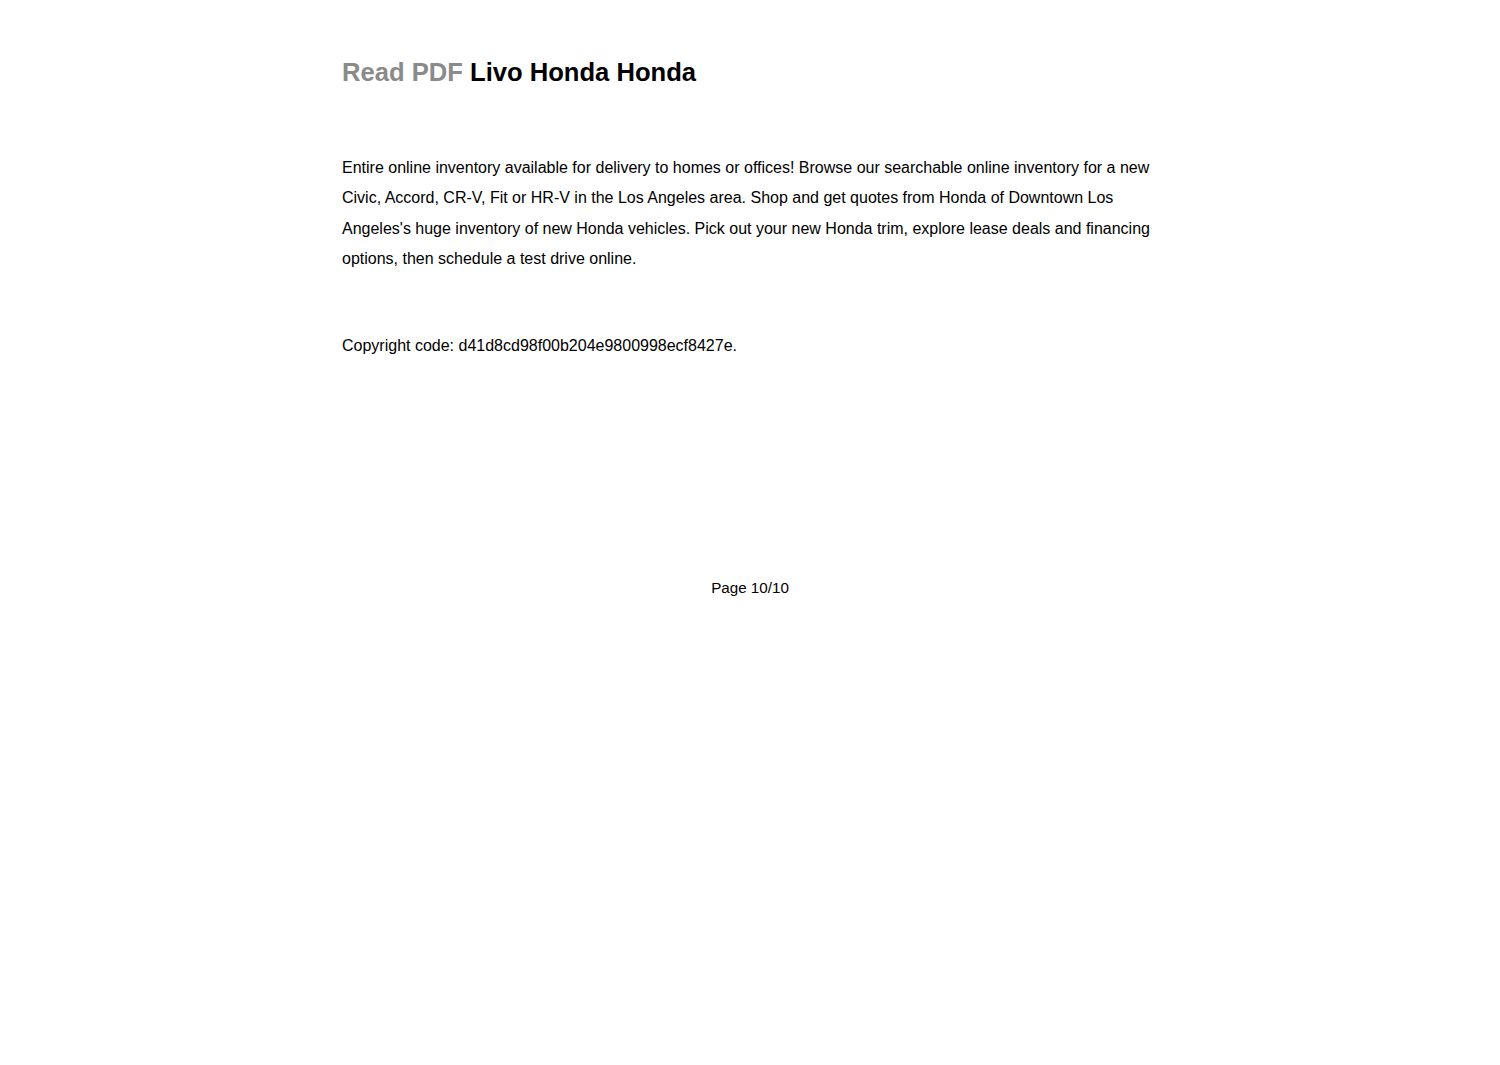Read PDF Livo Honda Honda
Entire online inventory available for delivery to homes or offices! Browse our searchable online inventory for a new Civic, Accord, CR-V, Fit or HR-V in the Los Angeles area. Shop and get quotes from Honda of Downtown Los Angeles's huge inventory of new Honda vehicles. Pick out your new Honda trim, explore lease deals and financing options, then schedule a test drive online.
Copyright code: d41d8cd98f00b204e9800998ecf8427e.
Page 10/10